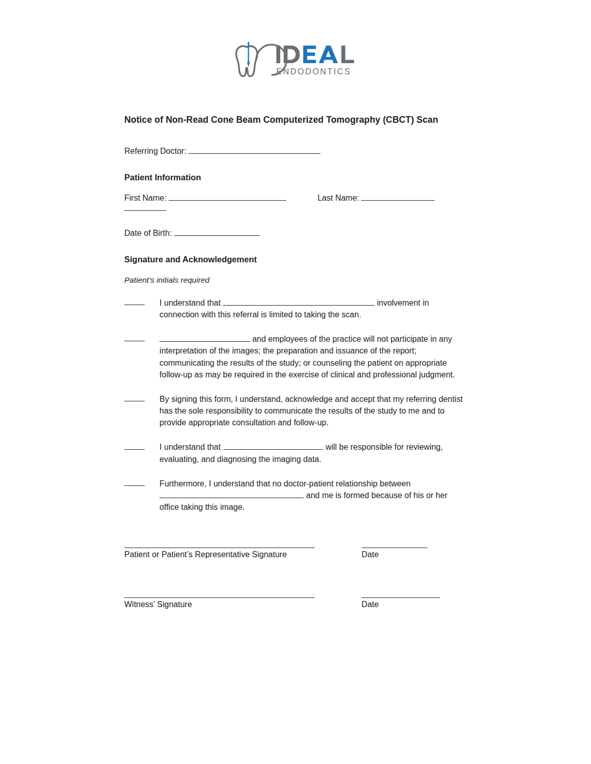ENDODONTICS
Notice of Non-Read Cone Beam Computerized Tomography (CBCT) Scan
Referring Doctor:
Patient Information
First Name: Last Name:
Date of Birth:
Signature and Acknowledgement
Patient’s initials required
I understand that involvement in connection with this referral is limited to taking the scan.
and employees of the practice will not participate in any interpretation of the images; the preparation and issuance of the report; communicating the results of the study; or counseling the patient on appropriate follow-up as may be required in the exercise of clinical and professional judgment.
By signing this form, I understand, acknowledge and accept that my referring dentist has the sole responsibility to communicate the results of the study to me and to provide appropriate consultation and follow-up.
I understand that will be responsible for reviewing, evaluating, and diagnosing the imaging data.
Furthermore, I understand that no doctor-patient relationship between and me is formed because of his or her office taking this image.
Patient or Patient’s Representative Signature
Date
Witness’ Signature
Date